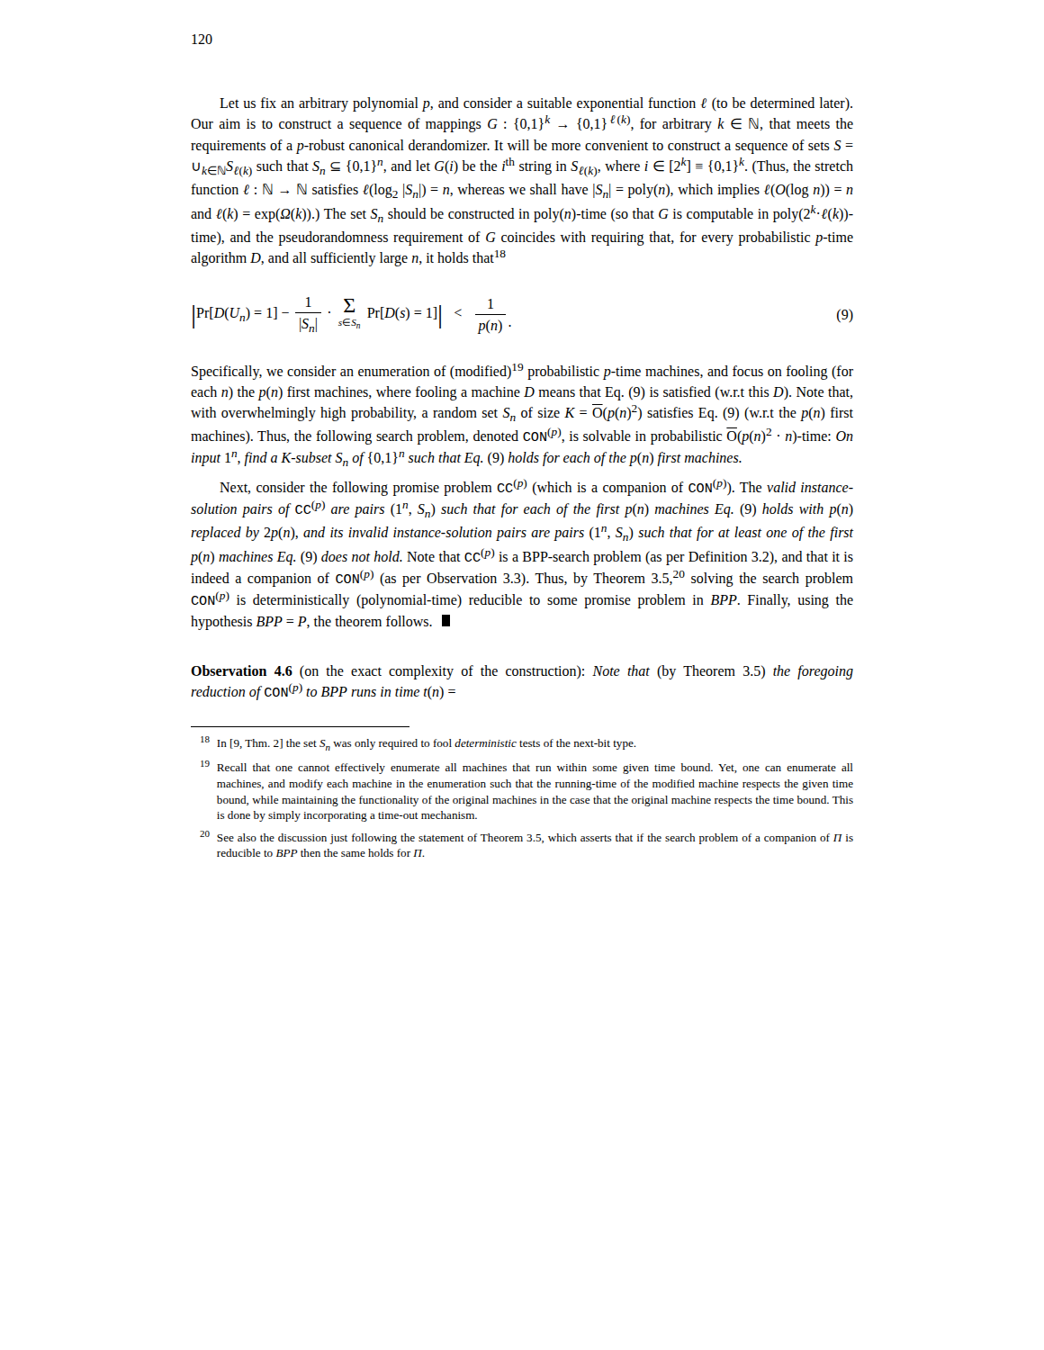120
Let us fix an arbitrary polynomial p, and consider a suitable exponential function ℓ (to be determined later). Our aim is to construct a sequence of mappings G : {0,1}k → {0,1}ℓ(k), for arbitrary k ∈ ℕ, that meets the requirements of a p-robust canonical derandomizer. It will be more convenient to construct a sequence of sets S = ∪k∈ℕSℓ(k) such that Sn ⊆ {0,1}n, and let G(i) be the ith string in Sℓ(k), where i ∈ [2k] ≡ {0,1}k. (Thus, the stretch function ℓ : ℕ → ℕ satisfies ℓ(log2 |Sn|) = n, whereas we shall have |Sn| = poly(n), which implies ℓ(O(log n)) = n and ℓ(k) = exp(Ω(k)).) The set Sn should be constructed in poly(n)-time (so that G is computable in poly(2k·ℓ(k))-time), and the pseudorandomness requirement of G coincides with requiring that, for every probabilistic p-time algorithm D, and all sufficiently large n, it holds that18
|Pr[D(Un) = 1] − 1|Sn| · Σs∈Sn Pr[D(s) = 1]| < 1 p(n).
(9)
Specifically, we consider an enumeration of (modified)19 probabilistic p-time machines, and focus on fooling (for each n) the p(n) first machines, where fooling a machine D means that Eq. (9) is satisfied (w.r.t this D). Note that, with overwhelmingly high probability, a random set Sn of size K = O(p(n)2) satisfies Eq. (9) (w.r.t the p(n) first machines). Thus, the following search problem, denoted CON(p), is solvable in probabilistic O(p(n)2 · n)-time: On input 1n, find a K-subset Sn of {0,1}n such that Eq. (9) holds for each of the p(n) first machines.
Next, consider the following promise problem CC(p) (which is a companion of CON(p)). The valid instance-solution pairs of CC(p) are pairs (1n, Sn) such that for each of the first p(n) machines Eq. (9) holds with p(n) replaced by 2p(n), and its invalid instance-solution pairs are pairs (1n, Sn) such that for at least one of the first p(n) machines Eq. (9) does not hold. Note that CC(p) is a BPP-search problem (as per Definition 3.2), and that it is indeed a companion of CON(p) (as per Observation 3.3). Thus, by Theorem 3.5,20 solving the search problem CON(p) is deterministically (polynomial-time) reducible to some promise problem in BPP. Finally, using the hypothesis BPP = P, the theorem follows.
Observation 4.6 (on the exact complexity of the construction): Note that (by Theorem 3.5) the foregoing reduction of CON(p) to BPP runs in time t(n) =
18 In [9, Thm. 2] the set Sn was only required to fool deterministic tests of the next-bit type.
19 Recall that one cannot effectively enumerate all machines that run within some given time bound. Yet, one can enumerate all machines, and modify each machine in the enumeration such that the running-time of the modified machine respects the given time bound, while maintaining the functionality of the original machines in the case that the original machine respects the time bound. This is done by simply incorporating a time-out mechanism.
20 See also the discussion just following the statement of Theorem 3.5, which asserts that if the search problem of a companion of Π is reducible to BPP then the same holds for Π.